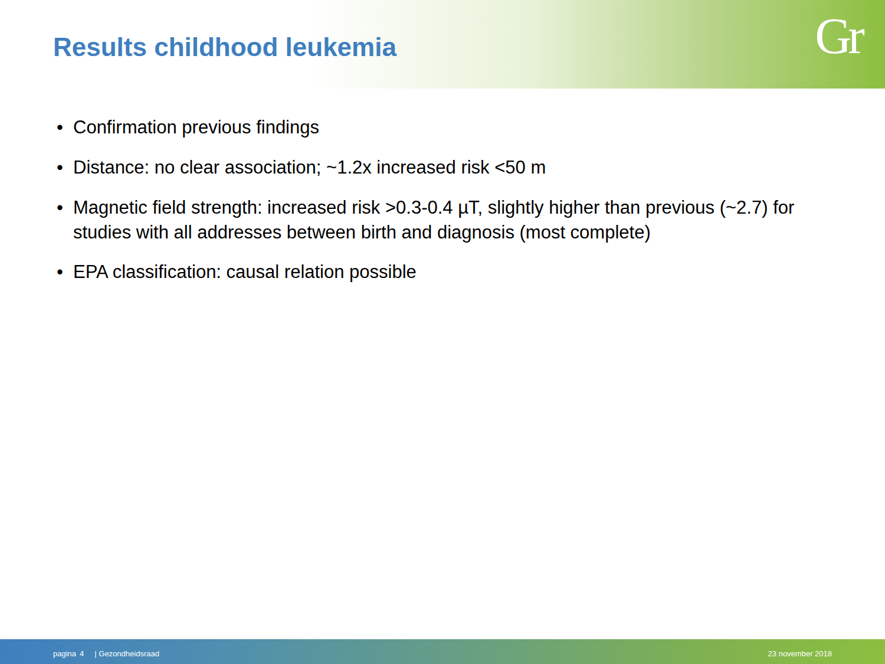Gr
Results childhood leukemia
Confirmation previous findings
Distance: no clear association; ~1.2x increased risk <50 m
Magnetic field strength: increased risk >0.3-0.4 µT, slightly higher than previous (~2.7) for studies with all addresses between birth and diagnosis (most complete)
EPA classification: causal relation possible
pagina 4| Gezondheidsraad
23 november 2018